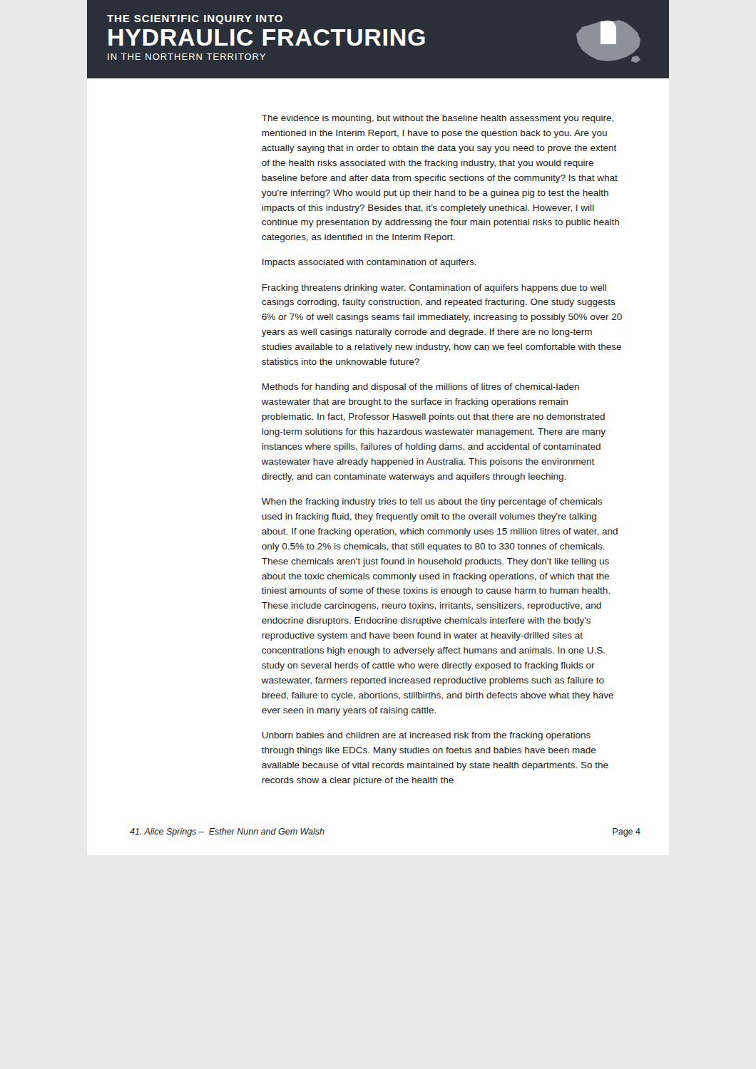The Scientific Inquiry into
Hydraulic Fracturing
in the Northern Territory
The evidence is mounting, but without the baseline health assessment you require, mentioned in the Interim Report, I have to pose the question back to you. Are you actually saying that in order to obtain the data you say you need to prove the extent of the health risks associated with the fracking industry, that you would require baseline before and after data from specific sections of the community? Is that what you're inferring? Who would put up their hand to be a guinea pig to test the health impacts of this industry? Besides that, it's completely unethical. However, I will continue my presentation by addressing the four main potential risks to public health categories, as identified in the Interim Report.
Impacts associated with contamination of aquifers.
Fracking threatens drinking water. Contamination of aquifers happens due to well casings corroding, faulty construction, and repeated fracturing. One study suggests 6% or 7% of well casings seams fail immediately, increasing to possibly 50% over 20 years as well casings naturally corrode and degrade. If there are no long-term studies available to a relatively new industry, how can we feel comfortable with these statistics into the unknowable future?
Methods for handing and disposal of the millions of litres of chemical-laden wastewater that are brought to the surface in fracking operations remain problematic. In fact, Professor Haswell points out that there are no demonstrated long-term solutions for this hazardous wastewater management. There are many instances where spills, failures of holding dams, and accidental of contaminated wastewater have already happened in Australia. This poisons the environment directly, and can contaminate waterways and aquifers through leeching.
When the fracking industry tries to tell us about the tiny percentage of chemicals used in fracking fluid, they frequently omit to the overall volumes they're talking about. If one fracking operation, which commonly uses 15 million litres of water, and only 0.5% to 2% is chemicals, that still equates to 80 to 330 tonnes of chemicals. These chemicals aren't just found in household products. They don't like telling us about the toxic chemicals commonly used in fracking operations, of which that the tiniest amounts of some of these toxins is enough to cause harm to human health. These include carcinogens, neuro toxins, irritants, sensitizers, reproductive, and endocrine disruptors. Endocrine disruptive chemicals interfere with the body's reproductive system and have been found in water at heavily-drilled sites at concentrations high enough to adversely affect humans and animals. In one U.S. study on several herds of cattle who were directly exposed to fracking fluids or wastewater, farmers reported increased reproductive problems such as failure to breed, failure to cycle, abortions, stillbirths, and birth defects above what they have ever seen in many years of raising cattle.
Unborn babies and children are at increased risk from the fracking operations through things like EDCs. Many studies on foetus and babies have been made available because of vital records maintained by state health departments. So the records show a clear picture of the health the
41. Alice Springs – Esther Nunn and Gem Walsh Page 4